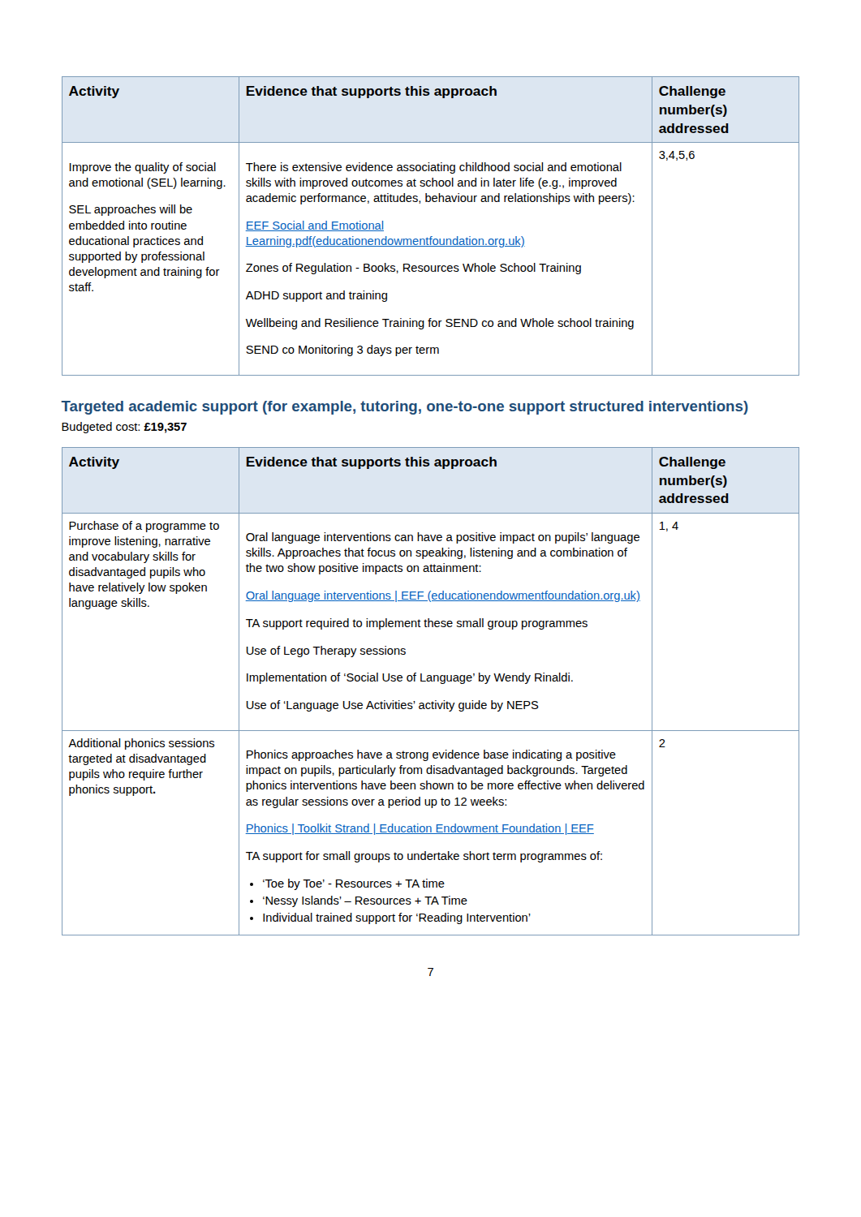| Activity | Evidence that supports this approach | Challenge number(s) addressed |
| --- | --- | --- |
| Improve the quality of social and emotional (SEL) learning. SEL approaches will be embedded into routine educational practices and supported by professional development and training for staff. | There is extensive evidence associating childhood social and emotional skills with improved outcomes at school and in later life (e.g., improved academic performance, attitudes, behaviour and relationships with peers): EEF Social and Emotional Learning.pdf(educationendowmentfoundation.org.uk) Zones of Regulation - Books, Resources Whole School Training ADHD support and training Wellbeing and Resilience Training for SEND co and Whole school training SEND co Monitoring 3 days per term | 3,4,5,6 |
Targeted academic support (for example, tutoring, one-to-one support structured interventions)
Budgeted cost: £19,357
| Activity | Evidence that supports this approach | Challenge number(s) addressed |
| --- | --- | --- |
| Purchase of a programme to improve listening, narrative and vocabulary skills for disadvantaged pupils who have relatively low spoken language skills. | Oral language interventions can have a positive impact on pupils’ language skills. Approaches that focus on speaking, listening and a combination of the two show positive impacts on attainment: Oral language interventions / EEF (educationendowmentfoundation.org.uk) TA support required to implement these small group programmes Use of Lego Therapy sessions Implementation of ‘Social Use of Language’ by Wendy Rinaldi. Use of ‘Language Use Activities’ activity guide by NEPS | 1, 4 |
| Additional phonics sessions targeted at disadvantaged pupils who require further phonics support . | Phonics approaches have a strong evidence base indicating a positive impact on pupils, particularly from disadvantaged backgrounds. Targeted phonics interventions have been shown to be more effective when delivered as regular sessions over a period up to 12 weeks: Phonics / Toolkit Strand / Education Endowment Foundation / EEF TA support for small groups to undertake short term programmes of: ‘Toe by Toe’ - Resources + TA time ‘Nessy Islands’ – Resources + TA Time Individual trained support for ‘Reading Intervention’ | 2 |
7